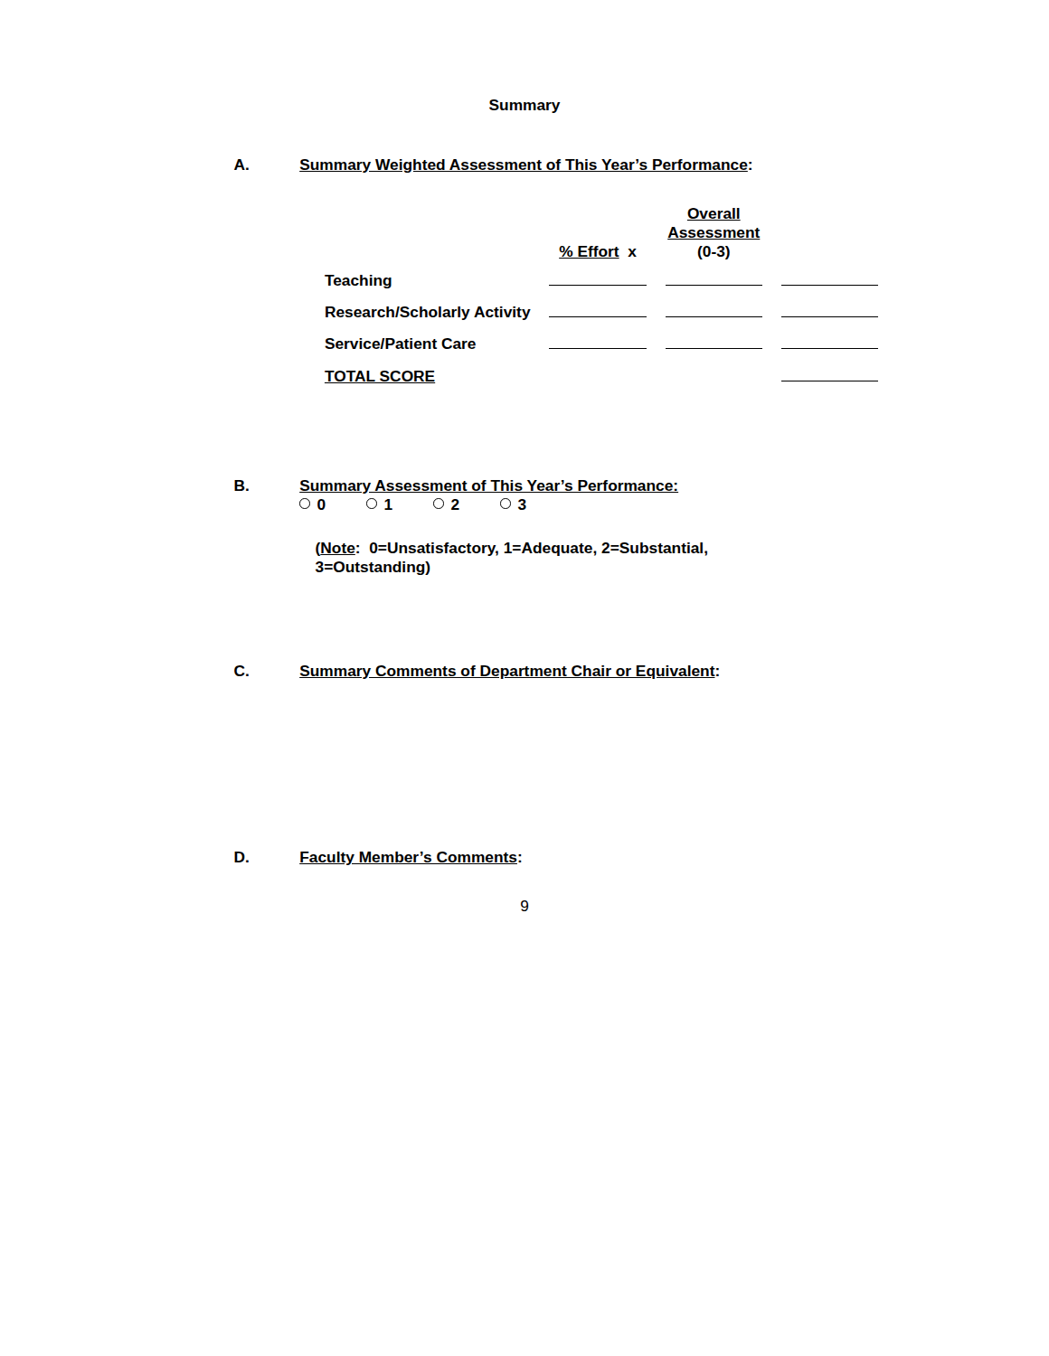Summary
A.
Summary Weighted Assessment of This Year’s Performance:
| | % Effort x | Overall Assessment (0-3) | |
| Teaching | | | |
| Research/Scholarly Activity | | | |
| Service/Patient Care | | | |
| TOTAL SCORE | | | |
B.
Summary Assessment of This Year’s Performance: 0 1 2 3
(Note: 0=Unsatisfactory, 1=Adequate, 2=Substantial, 3=Outstanding)
C.
Summary Comments of Department Chair or Equivalent:
D.
Faculty Member’s Comments:
9